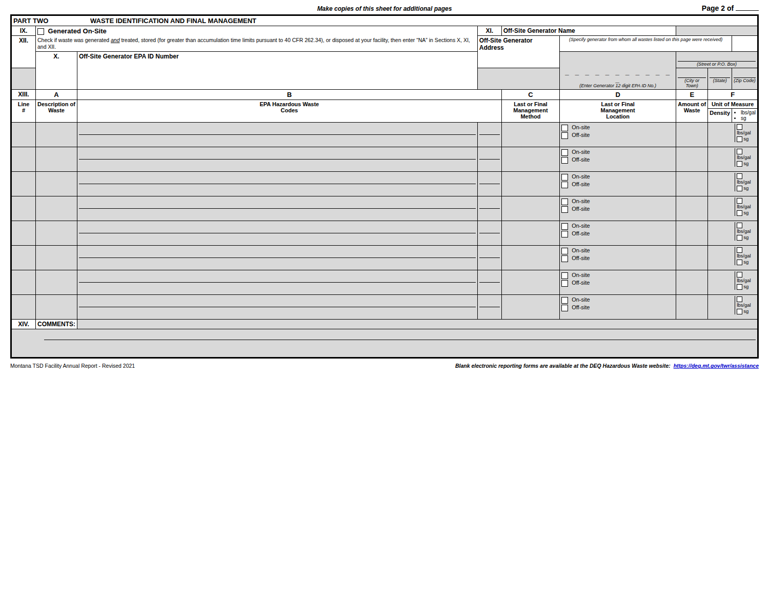Make copies of this sheet for additional pages Page 2 of
| PART TWO WASTE IDENTIFICATION AND FINAL MANAGEMENT |
| IX. | Generated On-Site Check if waste was generated and treated, stored (for greater than accumulation time limits pursuant to 40 CFR 262.34), or disposed at your facility, then enter “NA” in Sections X, XI, and XII. | XI. | Off-Site Generator Name | |
| XII. | Off-Site Generator Address | (Specify generator from whom all wastes listed on this page were received) |
| X. | Off-Site Generator EPA ID Number | _ _ _ _ _ _ _ _ _ _ _ _ (Enter Generator 12 digit EPA ID No.) | (Street or P.O. Box) |
| | | (City or Town) | (State) | (Zip Code) |
| XIII. | A | B | C | D | E | F |
| Line # | Description of Waste | EPA Hazardous Waste Codes | Last or Final Management Method | Last or Final Management Location | Amount of Waste | Unit of Measure |
| Density | lbs/gal sg |
| | | | | | On-site Off-site | | / / lbs/gal sg / |
| | | | | | On-site Off-site | | / / lbs/gal sg / |
| | | | | | On-site Off-site | | / / lbs/gal sg / |
| | | | | | On-site Off-site | | / / lbs/gal sg / |
| | | | | | On-site Off-site | | / / lbs/gal sg / |
| | | | | | On-site Off-site | | / / lbs/gal sg / |
| | | | | | On-site Off-site | | / / lbs/gal sg / |
| | | | | | On-site Off-site | | / / lbs/gal sg / |
| XIV. | COMMENTS: | |
Montana TSD Facility Annual Report - Revised 2021 Blank electronic reporting forms are available at the DEQ Hazardous Waste website: https://deq.mt.gov/twr/assistance